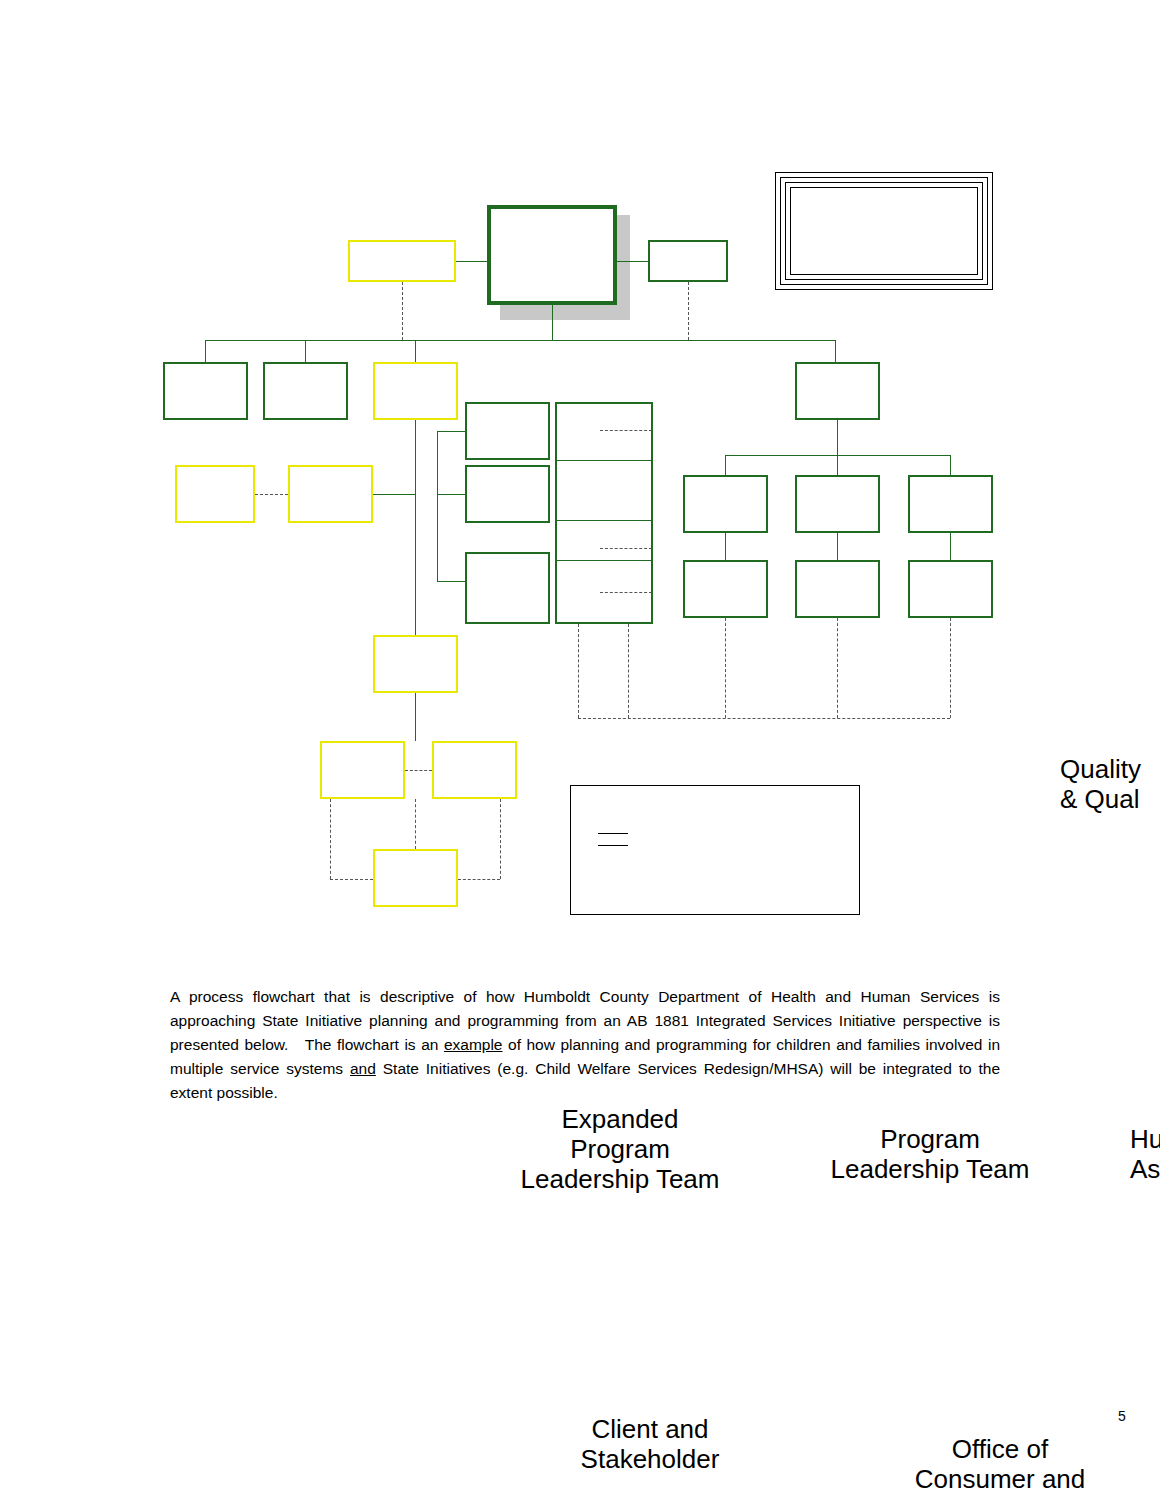A process flowchart that is descriptive of how Humboldt County Department of Health and Human Services is approaching State Initiative planning and programming from an AB 1881 Integrated Services Initiative perspective is presented below. The flowchart is an example of how planning and programming for children and families involved in multiple service systems and State Initiatives (e.g. Child Welfare Services Redesign/MHSA) will be integrated to the extent possible.
Quality
& Qual
Expanded
Program
Leadership Team
Program
Leadership Team
Hu
As
Client and
Stakeholder
Office of
Consumer and
5